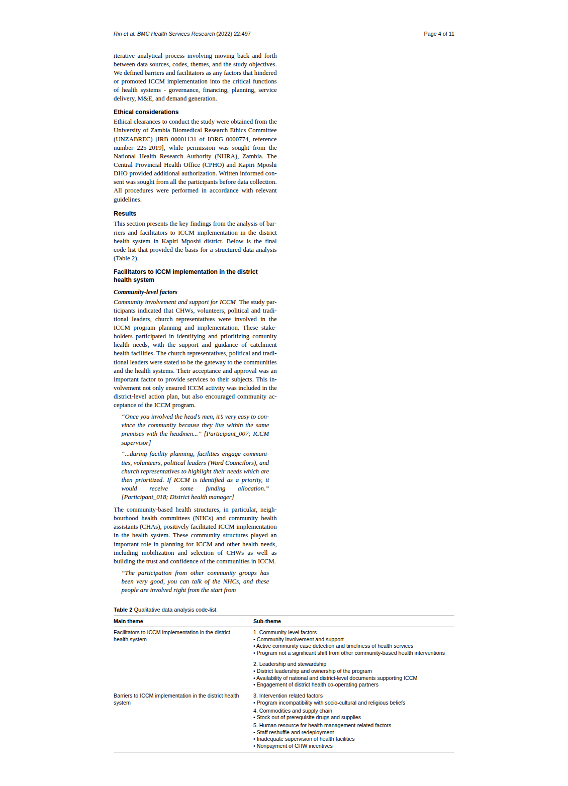Riri et al. BMC Health Services Research(2022) 22:497
Page 4 of 11
iterative analytical process involving moving back and forth between data sources, codes, themes, and the study objectives. We defined barriers and facilitators as any factors that hindered or promoted ICCM implementation into the critical functions of health systems - governance, financing, planning, service delivery, M&E, and demand generation.
Ethical considerations
Ethical clearances to conduct the study were obtained from the University of Zambia Biomedical Research Ethics Committee (UNZABREC) [IRB 00001131 of IORG 0000774, reference number 225-2019], while permission was sought from the National Health Research Authority (NHRA), Zambia. The Central Provincial Health Office (CPHO) and Kapiri Mposhi DHO provided additional authorization. Written informed consent was sought from all the participants before data collection. All procedures were performed in accordance with relevant guidelines.
Results
This section presents the key findings from the analysis of barriers and facilitators to ICCM implementation in the district health system in Kapiri Mposhi district. Below is the final code-list that provided the basis for a structured data analysis (Table 2).
Facilitators to ICCM implementation in the district health system
Community-level factors
Community involvement and support for ICCM The study participants indicated that CHWs, volunteers, political and traditional leaders, church representatives were involved in the ICCM program planning and implementation. These stakeholders participated in identifying and prioritizing comunity health needs, with the support and guidance of catchment health facilities. The church representatives, political and traditional leaders were stated to be the gateway to the communities and the health systems. Their acceptance and approval was an important factor to provide services to their subjects. This involvement not only ensured ICCM activity was included in the district-level action plan, but also encouraged community acceptance of the ICCM program.
“Once you involved the head’s men, it’s very easy to convince the community because they live within the same premises with the headmen...” [Participant_007; ICCM supervisor]
“...during facility planning, facilities engage communities, volunteers, political leaders (Ward Councilors), and church representatives to highlight their needs which are then prioritized. If ICCM is identified as a priority, it would receive some funding allocation.” [Participant_018; District health manager]
The community-based health structures, in particular, neighbourhood health committees (NHCs) and community health assistants (CHAs), positively facilitated ICCM implementation in the health system. These community structures played an important role in planning for ICCM and other health needs, including mobilization and selection of CHWs as well as building the trust and confidence of the communities in ICCM.
“The participation from other community groups has been very good, you can talk of the NHCs, and these people are involved right from the start from
Table 2 Qualitative data analysis code-list
| Main theme | Sub-theme |
| --- | --- |
| Facilitators to ICCM implementation in the district health system | 1. Community-level factors Community involvement and support Active community case detection and timeliness of health services Program not a significant shift from other community-based health interventions |
| | 2. Leadership and stewardship District leadership and ownership of the program Availability of national and district-level documents supporting ICCM Engagement of district health co-operating partners |
| Barriers to ICCM implementation in the district health system | 3. Intervention related factors Program incompatibility with socio-cultural and religious beliefs 4. Commodities and supply chain Stock out of prerequisite drugs and supplies 5. Human resource for health management-related factors Staff reshuffle and redeployment Inadequate supervision of health facilities Nonpayment of CHW incentives |